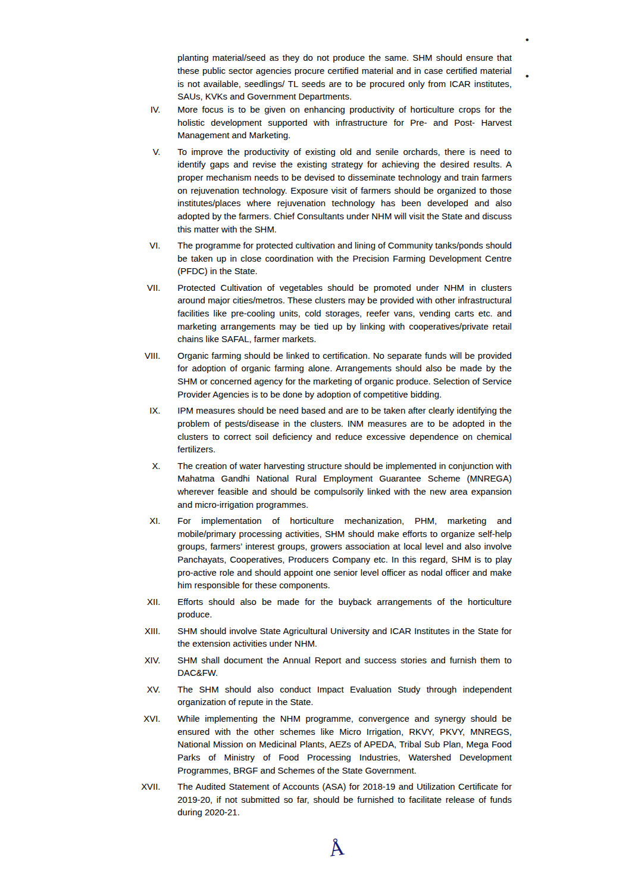•
•
planting material/seed as they do not produce the same. SHM should ensure that these public sector agencies procure certified material and in case certified material is not available, seedlings/ TL seeds are to be procured only from ICAR institutes, SAUs, KVKs and Government Departments.
IV. More focus is to be given on enhancing productivity of horticulture crops for the holistic development supported with infrastructure for Pre- and Post- Harvest Management and Marketing.
V. To improve the productivity of existing old and senile orchards, there is need to identify gaps and revise the existing strategy for achieving the desired results. A proper mechanism needs to be devised to disseminate technology and train farmers on rejuvenation technology. Exposure visit of farmers should be organized to those institutes/places where rejuvenation technology has been developed and also adopted by the farmers. Chief Consultants under NHM will visit the State and discuss this matter with the SHM.
VI. The programme for protected cultivation and lining of Community tanks/ponds should be taken up in close coordination with the Precision Farming Development Centre (PFDC) in the State.
VII. Protected Cultivation of vegetables should be promoted under NHM in clusters around major cities/metros. These clusters may be provided with other infrastructural facilities like pre-cooling units, cold storages, reefer vans, vending carts etc. and marketing arrangements may be tied up by linking with cooperatives/private retail chains like SAFAL, farmer markets.
VIII. Organic farming should be linked to certification. No separate funds will be provided for adoption of organic farming alone. Arrangements should also be made by the SHM or concerned agency for the marketing of organic produce. Selection of Service Provider Agencies is to be done by adoption of competitive bidding.
IX. IPM measures should be need based and are to be taken after clearly identifying the problem of pests/disease in the clusters. INM measures are to be adopted in the clusters to correct soil deficiency and reduce excessive dependence on chemical fertilizers.
X. The creation of water harvesting structure should be implemented in conjunction with Mahatma Gandhi National Rural Employment Guarantee Scheme (MNREGA) wherever feasible and should be compulsorily linked with the new area expansion and micro-irrigation programmes.
XI. For implementation of horticulture mechanization, PHM, marketing and mobile/primary processing activities, SHM should make efforts to organize self-help groups, farmers’ interest groups, growers association at local level and also involve Panchayats, Cooperatives, Producers Company etc. In this regard, SHM is to play pro-active role and should appoint one senior level officer as nodal officer and make him responsible for these components.
XII. Efforts should also be made for the buyback arrangements of the horticulture produce.
XIII. SHM should involve State Agricultural University and ICAR Institutes in the State for the extension activities under NHM.
XIV. SHM shall document the Annual Report and success stories and furnish them to DAC&FW.
XV. The SHM should also conduct Impact Evaluation Study through independent organization of repute in the State.
XVI. While implementing the NHM programme, convergence and synergy should be ensured with the other schemes like Micro Irrigation, RKVY, PKVY, MNREGS, National Mission on Medicinal Plants, AEZs of APEDA, Tribal Sub Plan, Mega Food Parks of Ministry of Food Processing Industries, Watershed Development Programmes, BRGF and Schemes of the State Government.
XVII. The Audited Statement of Accounts (ASA) for 2018-19 and Utilization Certificate for 2019-20, if not submitted so far, should be furnished to facilitate release of funds during 2020-21.
Å